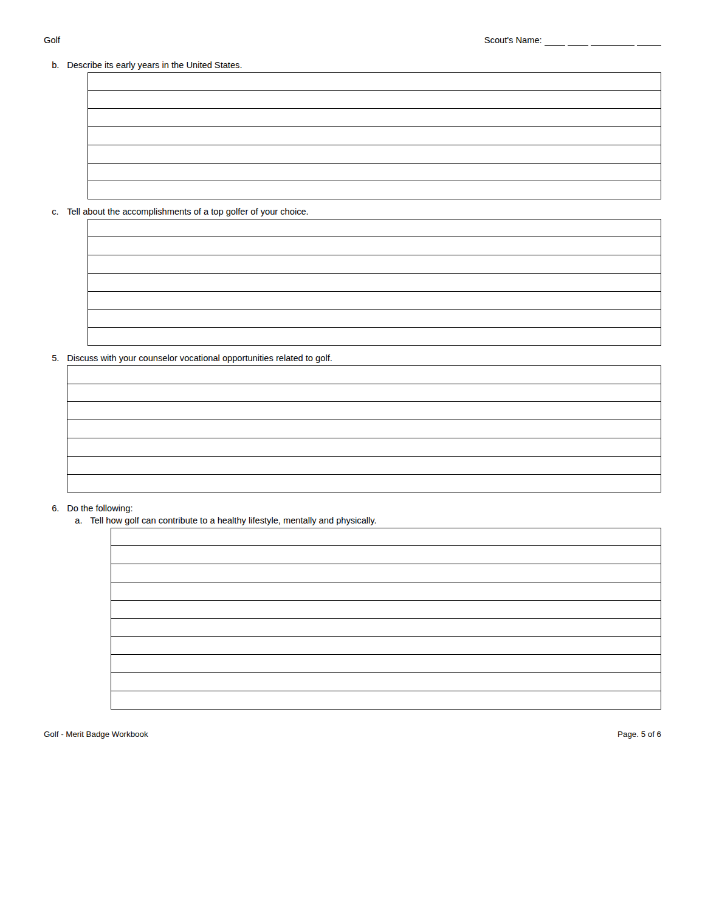Golf
Scout's Name:
b.
Describe its early years in the United States.
c.
Tell about the accomplishments of a top golfer of your choice.
5.
Discuss with your counselor vocational opportunities related to golf.
6.
Do the following:
a.
Tell how golf can contribute to a healthy lifestyle, mentally and physically.
Golf - Merit Badge Workbook
Page. 5 of 6